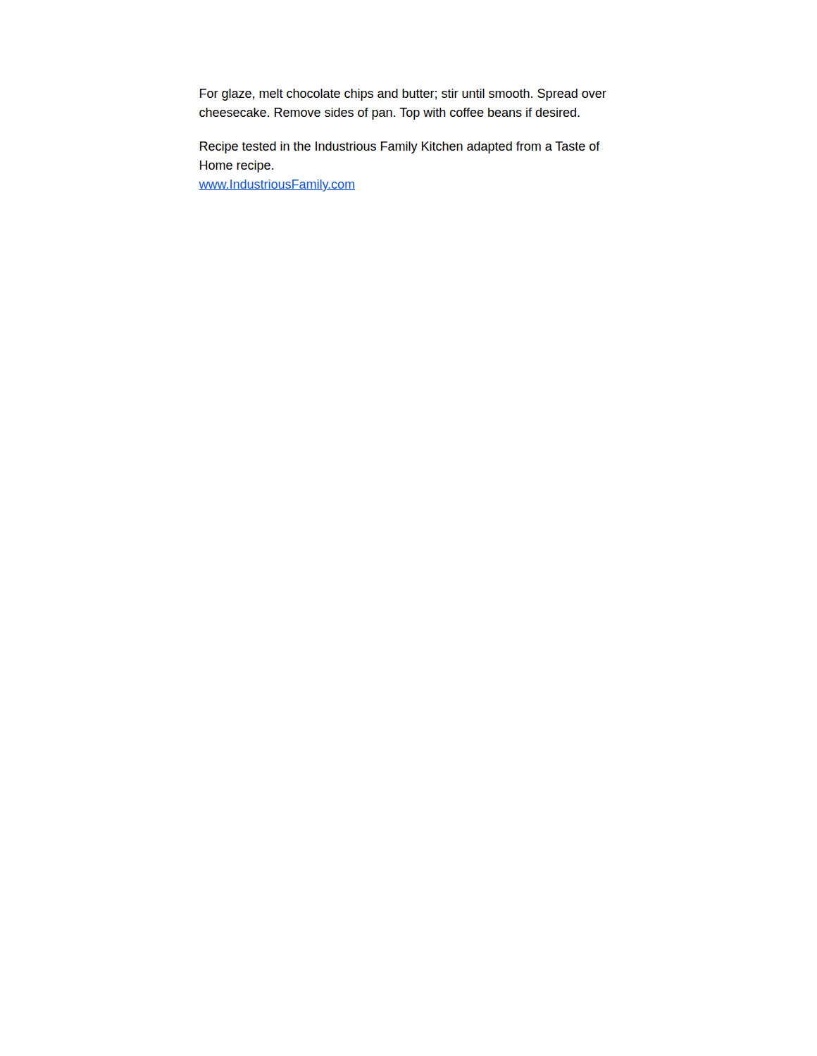For glaze, melt chocolate chips and butter; stir until smooth. Spread over cheesecake. Remove sides of pan. Top with coffee beans if desired.
Recipe tested in the Industrious Family Kitchen adapted from a Taste of Home recipe.
www.IndustriousFamily.com